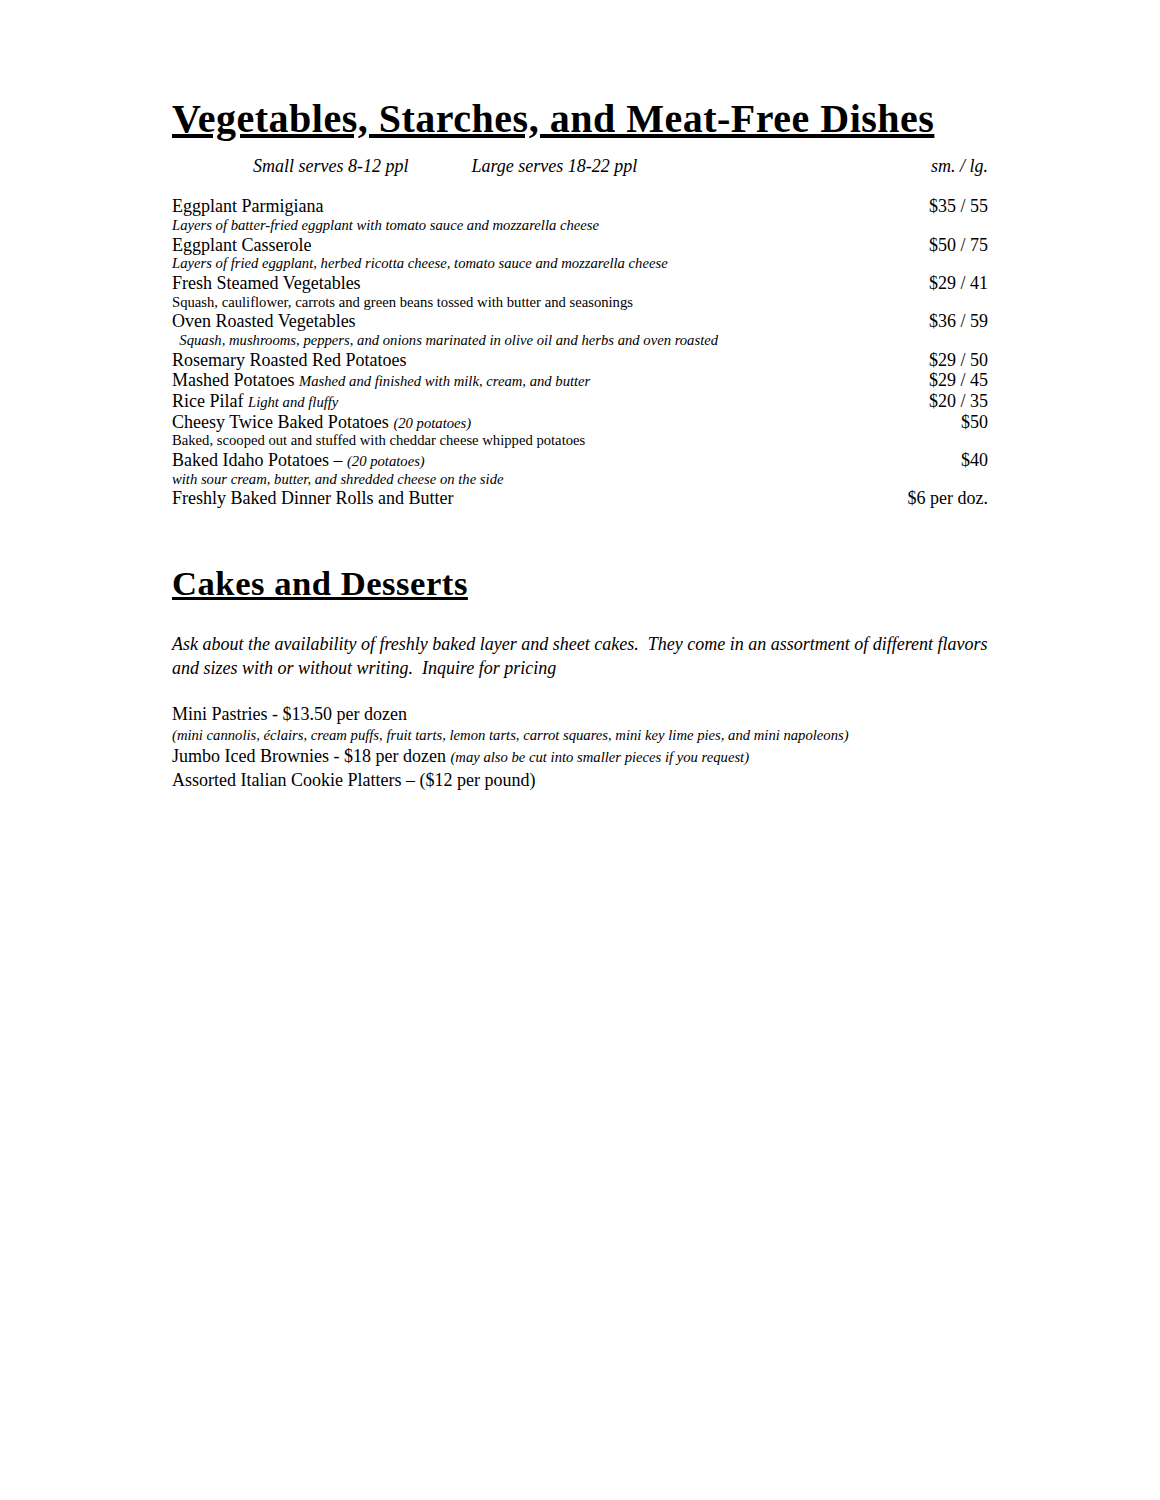Vegetables, Starches, and Meat-Free Dishes
Small serves 8-12 ppl Large serves 18-22 ppl sm. / lg.
| Eggplant Parmigiana | $35 / 55 |
| Layers of batter-fried eggplant with tomato sauce and mozzarella cheese |
| Eggplant Casserole | $50 / 75 |
| Layers of fried eggplant, herbed ricotta cheese, tomato sauce and mozzarella cheese |
| Fresh Steamed Vegetables | $29 / 41 |
| Squash, cauliflower, carrots and green beans tossed with butter and seasonings |
| Oven Roasted Vegetables | $36 / 59 |
| Squash, mushrooms, peppers, and onions marinated in olive oil and herbs and oven roasted |
| Rosemary Roasted Red Potatoes | $29 / 50 |
| Mashed Potatoes Mashed and finished with milk, cream, and butter | $29 / 45 |
| Rice Pilaf Light and fluffy | $20 / 35 |
| Cheesy Twice Baked Potatoes (20 potatoes) | $50 |
| Baked, scooped out and stuffed with cheddar cheese whipped potatoes |
| Baked Idaho Potatoes – (20 potatoes) | $40 |
| with sour cream, butter, and shredded cheese on the side |
| Freshly Baked Dinner Rolls and Butter | $6 per doz. |
Cakes and Desserts
Ask about the availability of freshly baked layer and sheet cakes. They come in an assortment of different flavors and sizes with or without writing. Inquire for pricing
Mini Pastries - $13.50 per dozen
(mini cannolis, éclairs, cream puffs, fruit tarts, lemon tarts, carrot squares, mini key lime pies, and mini napoleons)
Jumbo Iced Brownies - $18 per dozen (may also be cut into smaller pieces if you request)
Assorted Italian Cookie Platters – ($12 per pound)